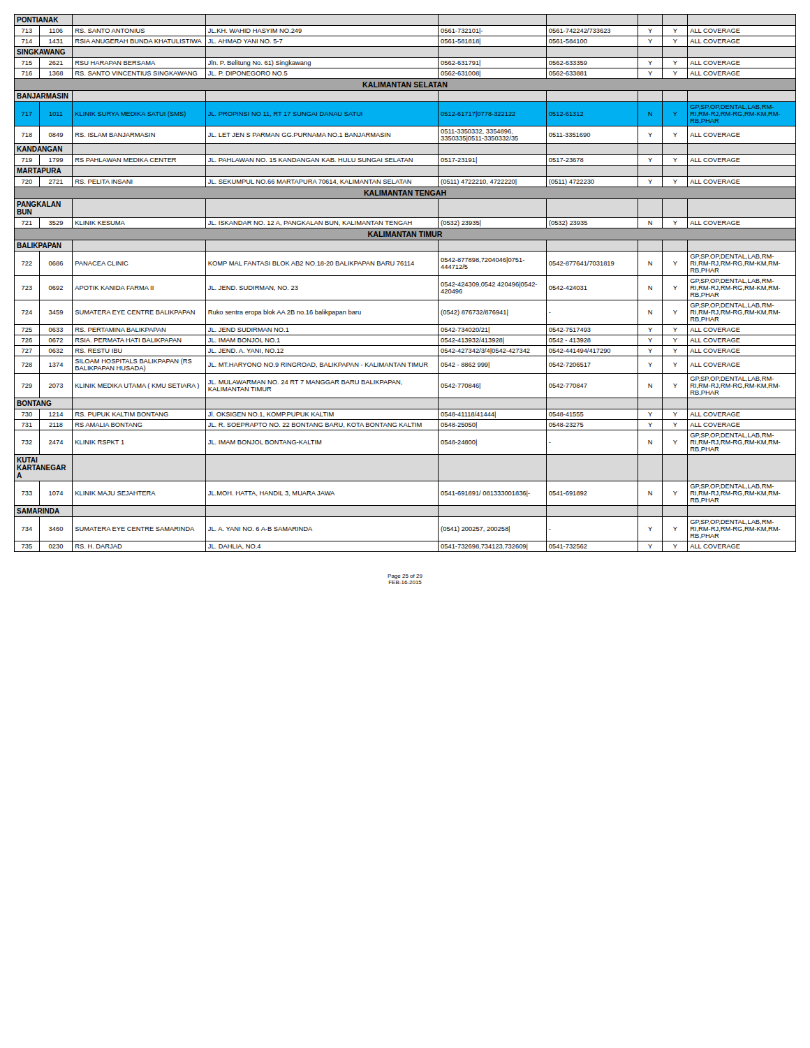| PONTIANAK | | | | | | | |
| 713 | 1106 | RS. SANTO ANTONIUS | JL.KH. WAHID HASYIM NO.249 | 0561-732101/- | 0561-742242/733623 | Y | Y | ALL COVERAGE |
| 714 | 1431 | RSIA ANUGERAH BUNDA KHATULISTIWA | JL. AHMAD YANI NO. 5-7 | 0561-581818/ | 0561-584100 | Y | Y | ALL COVERAGE |
| SINGKAWANG | | | | | | | |
| 715 | 2621 | RSU HARAPAN BERSAMA | Jln. P. Belitung No. 61) Singkawang | 0562-631791/ | 0562-633359 | Y | Y | ALL COVERAGE |
| 716 | 1368 | RS. SANTO VINCENTIUS SINGKAWANG | JL. P. DIPONEGORO NO.5 | 0562-631008/ | 0562-633881 | Y | Y | ALL COVERAGE |
| KALIMANTAN SELATAN |
| BANJARMASIN | | | | | | | |
| 717 | 1011 | KLINIK SURYA MEDIKA SATUI (SMS) | JL. PROPINSI NO 11, RT 17 SUNGAI DANAU SATUI | 0512-61717/0778-322122 | 0512-61312 | N | Y | GP,SP,OP,DENTAL,LAB,RM-RI,RM-RJ,RM-RG,RM-KM,RM-RB,PHAR |
| 718 | 0849 | RS. ISLAM BANJARMASIN | JL. LET JEN S PARMAN GG.PURNAMA NO.1 BANJARMASIN | 0511-3350332, 3354896, 3350335/0511-3350332/35 | 0511-3351690 | Y | Y | ALL COVERAGE |
| KANDANGAN | | | | | | | |
| 719 | 1799 | RS PAHLAWAN MEDIKA CENTER | JL. PAHLAWAN NO. 15 KANDANGAN KAB. HULU SUNGAI SELATAN | 0517-23191/ | 0517-23678 | Y | Y | ALL COVERAGE |
| MARTAPURA | | | | | | | |
| 720 | 2721 | RS. PELITA INSANI | JL. SEKUMPUL NO.66 MARTAPURA 70614, KALIMANTAN SELATAN | (0511) 4722210, 4722220/ | (0511) 4722230 | Y | Y | ALL COVERAGE |
| KALIMANTAN TENGAH |
| PANGKALAN BUN | | | | | | | |
| 721 | 3529 | KLINIK KESUMA | JL. ISKANDAR NO. 12 A, PANGKALAN BUN, KALIMANTAN TENGAH | (0532) 23935/ | (0532) 23935 | N | Y | ALL COVERAGE |
| KALIMANTAN TIMUR |
| BALIKPAPAN | | | | | | | |
| 722 | 0686 | PANACEA CLINIC | KOMP MAL FANTASI BLOK AB2 NO.18-20 BALIKPAPAN BARU 76114 | 0542-877898,7204046/0751-444712/5 | 0542-877641/7031819 | N | Y | GP,SP,OP,DENTAL,LAB,RM-RI,RM-RJ,RM-RG,RM-KM,RM-RB,PHAR |
| 723 | 0692 | APOTIK KANIDA FARMA II | JL. JEND. SUDIRMAN, NO. 23 | 0542-424309,0542 420496/0542-420496 | 0542-424031 | N | Y | GP,SP,OP,DENTAL,LAB,RM-RI,RM-RJ,RM-RG,RM-KM,RM-RB,PHAR |
| 724 | 3459 | SUMATERA EYE CENTRE BALIKPAPAN | Ruko sentra eropa blok AA 2B no.16 balikpapan baru | (0542) 876732/876941/ | - | N | Y | GP,SP,OP,DENTAL,LAB,RM-RI,RM-RJ,RM-RG,RM-KM,RM-RB,PHAR |
| 725 | 0633 | RS. PERTAMINA BALIKPAPAN | JL. JEND SUDIRMAN NO.1 | 0542-734020/21/ | 0542-7517493 | Y | Y | ALL COVERAGE |
| 726 | 0672 | RSIA. PERMATA HATI BALIKPAPAN | JL. IMAM BONJOL NO.1 | 0542-413932/413928/ | 0542 - 413928 | Y | Y | ALL COVERAGE |
| 727 | 0632 | RS. RESTU IBU | JL. JEND. A. YANI, NO.12 | 0542-427342/3/4/0542-427342 | 0542-441494/417290 | Y | Y | ALL COVERAGE |
| 728 | 1374 | SILOAM HOSPITALS BALIKPAPAN (RS BALIKPAPAN HUSADA) | JL. MT.HARYONO NO.9 RINGROAD, BALIKPAPAN - KALIMANTAN TIMUR | 0542 - 8862 999/ | 0542-7206517 | Y | Y | ALL COVERAGE |
| 729 | 2073 | KLINIK MEDIKA UTAMA ( KMU SETIARA ) | JL. MULAWARMAN NO. 24 RT 7 MANGGAR BARU BALIKPAPAN, KALIMANTAN TIMUR | 0542-770846/ | 0542-770847 | N | Y | GP,SP,OP,DENTAL,LAB,RM-RI,RM-RJ,RM-RG,RM-KM,RM-RB,PHAR |
| BONTANG | | | | | | | |
| 730 | 1214 | RS. PUPUK KALTIM BONTANG | Jl. OKSIGEN NO.1, KOMP.PUPUK KALTIM | 0548-41118/41444/ | 0548-41555 | Y | Y | ALL COVERAGE |
| 731 | 2118 | RS AMALIA BONTANG | JL. R. SOEPRAPTO NO. 22 BONTANG BARU, KOTA BONTANG KALTIM | 0548-25050/ | 0548-23275 | Y | Y | ALL COVERAGE |
| 732 | 2474 | KLINIK RSPKT 1 | JL. IMAM BONJOL BONTANG-KALTIM | 0548-24800/ | - | N | Y | GP,SP,OP,DENTAL,LAB,RM-RI,RM-RJ,RM-RG,RM-KM,RM-RB,PHAR |
| KUTAI KARTANEGARA | | | | | | | |
| 733 | 1074 | KLINIK MAJU SEJAHTERA | JL.MOH. HATTA, HANDIL 3, MUARA JAWA | 0541-691891/ 081333001836/- | 0541-691892 | N | Y | GP,SP,OP,DENTAL,LAB,RM-RI,RM-RJ,RM-RG,RM-KM,RM-RB,PHAR |
| SAMARINDA | | | | | | | |
| 734 | 3460 | SUMATERA EYE CENTRE SAMARINDA | JL. A. YANI NO. 6 A-B SAMARINDA | (0541) 200257, 200258/ | - | Y | Y | GP,SP,OP,DENTAL,LAB,RM-RI,RM-RJ,RM-RG,RM-KM,RM-RB,PHAR |
| 735 | 0230 | RS. H. DARJAD | JL. DAHLIA, NO.4 | 0541-732698,734123,732609/ | 0541-732562 | Y | Y | ALL COVERAGE |
Page 25 of 29
FEB-16-2015